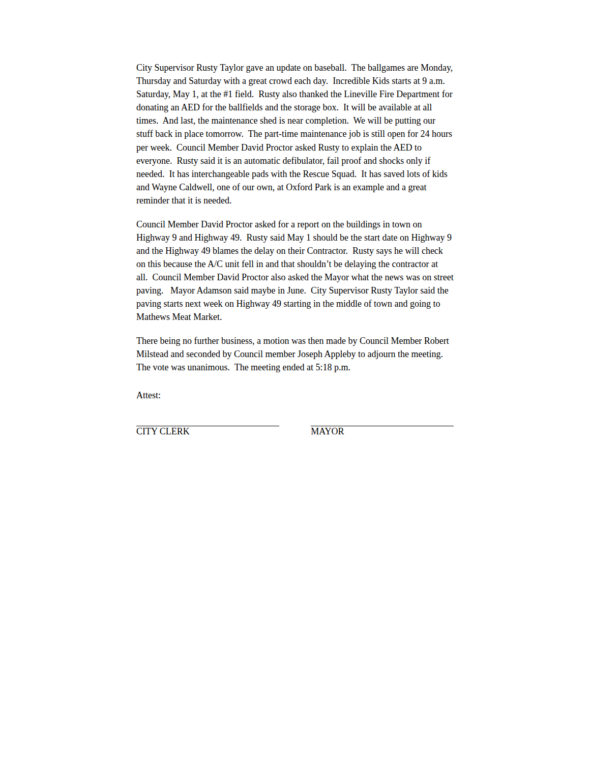City Supervisor Rusty Taylor gave an update on baseball. The ballgames are Monday, Thursday and Saturday with a great crowd each day. Incredible Kids starts at 9 a.m. Saturday, May 1, at the #1 field. Rusty also thanked the Lineville Fire Department for donating an AED for the ballfields and the storage box. It will be available at all times. And last, the maintenance shed is near completion. We will be putting our stuff back in place tomorrow. The part-time maintenance job is still open for 24 hours per week. Council Member David Proctor asked Rusty to explain the AED to everyone. Rusty said it is an automatic defibulator, fail proof and shocks only if needed. It has interchangeable pads with the Rescue Squad. It has saved lots of kids and Wayne Caldwell, one of our own, at Oxford Park is an example and a great reminder that it is needed.
Council Member David Proctor asked for a report on the buildings in town on Highway 9 and Highway 49. Rusty said May 1 should be the start date on Highway 9 and the Highway 49 blames the delay on their Contractor. Rusty says he will check on this because the A/C unit fell in and that shouldn’t be delaying the contractor at all. Council Member David Proctor also asked the Mayor what the news was on street paving. Mayor Adamson said maybe in June. City Supervisor Rusty Taylor said the paving starts next week on Highway 49 starting in the middle of town and going to Mathews Meat Market.
There being no further business, a motion was then made by Council Member Robert Milstead and seconded by Council member Joseph Appleby to adjourn the meeting. The vote was unanimous. The meeting ended at 5:18 p.m.
Attest:
| CITY CLERK | | MAYOR |